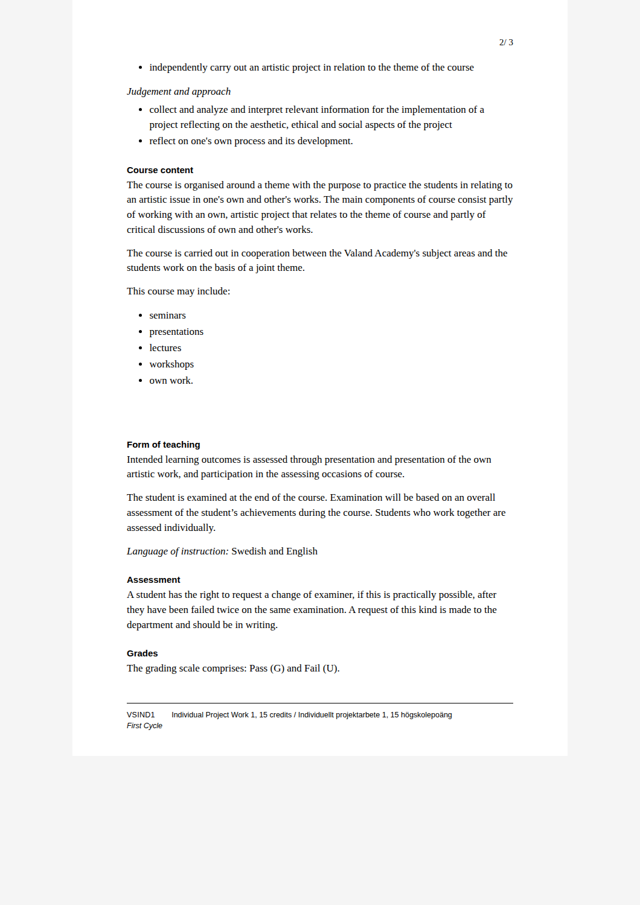2/ 3
independently carry out an artistic project in relation to the theme of the course
Judgement and approach
collect and analyze and interpret relevant information for the implementation of a project reflecting on the aesthetic, ethical and social aspects of the project
reflect on one's own process and its development.
Course content
The course is organised around a theme with the purpose to practice the students in relating to an artistic issue in one's own and other's works. The main components of course consist partly of working with an own, artistic project that relates to the theme of course and partly of critical discussions of own and other's works.
The course is carried out in cooperation between the Valand Academy's subject areas and the students work on the basis of a joint theme.
This course may include:
seminars
presentations
lectures
workshops
own work.
Form of teaching
Intended learning outcomes is assessed through presentation and presentation of the own artistic work, and participation in the assessing occasions of course.
The student is examined at the end of the course. Examination will be based on an overall assessment of the student’s achievements during the course. Students who work together are assessed individually.
Language of instruction: Swedish and English
Assessment
A student has the right to request a change of examiner, if this is practically possible, after they have been failed twice on the same examination. A request of this kind is made to the department and should be in writing.
Grades
The grading scale comprises: Pass (G) and Fail (U).
VSIND1 Individual Project Work 1, 15 credits / Individuellt projektarbete 1, 15 högskolepoäng
First Cycle